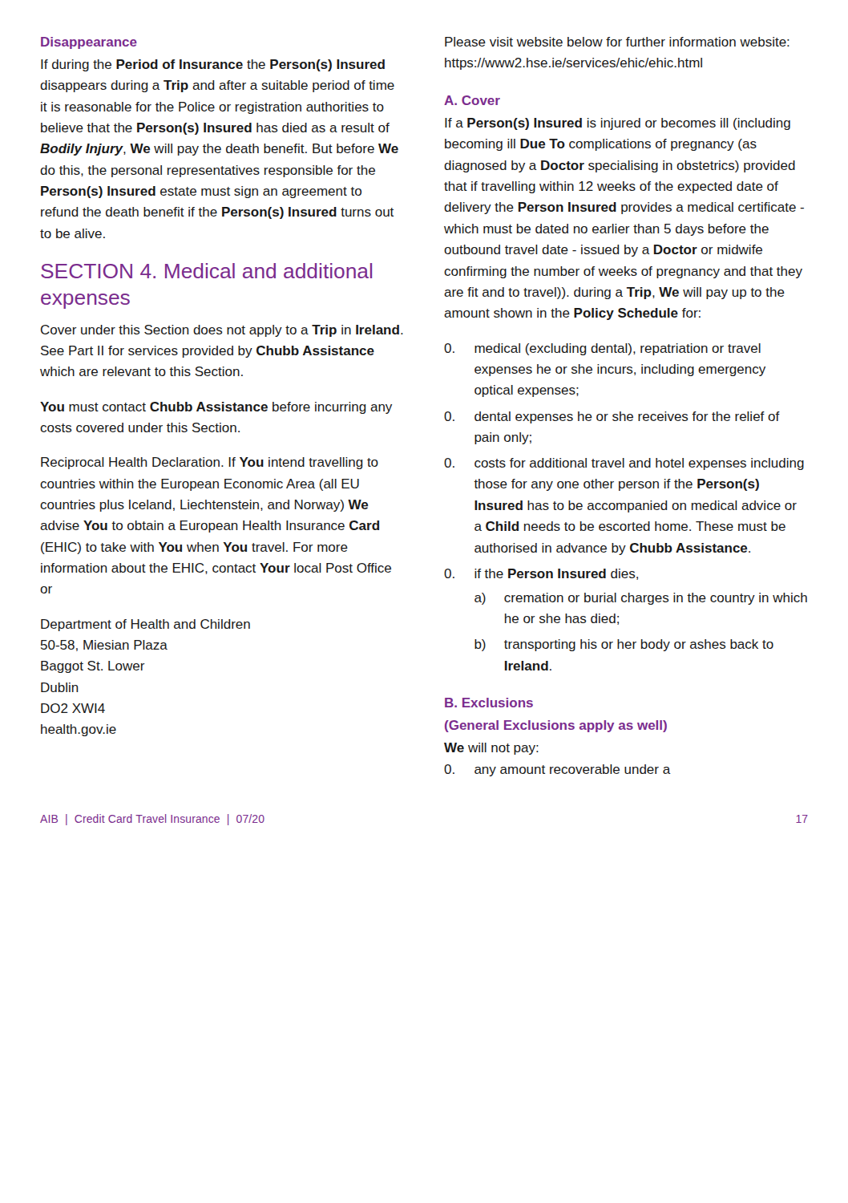Disappearance
If during the Period of Insurance the Person(s) Insured disappears during a Trip and after a suitable period of time it is reasonable for the Police or registration authorities to believe that the Person(s) Insured has died as a result of Bodily Injury, We will pay the death benefit. But before We do this, the personal representatives responsible for the Person(s) Insured estate must sign an agreement to refund the death benefit if the Person(s) Insured turns out to be alive.
SECTION 4. Medical and additional expenses
Cover under this Section does not apply to a Trip in Ireland. See Part II for services provided by Chubb Assistance which are relevant to this Section.
You must contact Chubb Assistance before incurring any costs covered under this Section.
Reciprocal Health Declaration. If You intend travelling to countries within the European Economic Area (all EU countries plus Iceland, Liechtenstein, and Norway) We advise You to obtain a European Health Insurance Card (EHIC) to take with You when You travel. For more information about the EHIC, contact Your local Post Office or
Department of Health and Children
50-58, Miesian Plaza
Baggot St. Lower
Dublin
DO2 XWI4
health.gov.ie
Please visit website below for further information website: https://www2.hse.ie/services/ehic/ehic.html
A. Cover
If a Person(s) Insured is injured or becomes ill (including becoming ill Due To complications of pregnancy (as diagnosed by a Doctor specialising in obstetrics) provided that if travelling within 12 weeks of the expected date of delivery the Person Insured provides a medical certificate - which must be dated no earlier than 5 days before the outbound travel date - issued by a Doctor or midwife confirming the number of weeks of pregnancy and that they are fit and to travel)). during a Trip, We will pay up to the amount shown in the Policy Schedule for:
medical (excluding dental), repatriation or travel expenses he or she incurs, including emergency optical expenses;
dental expenses he or she receives for the relief of pain only;
costs for additional travel and hotel expenses including those for any one other person if the Person(s) Insured has to be accompanied on medical advice or a Child needs to be escorted home. These must be authorised in advance by Chubb Assistance.
if the Person Insured dies,
cremation or burial charges in the country in which he or she has died;
transporting his or her body or ashes back to Ireland.
B. Exclusions
(General Exclusions apply as well)
We will not pay:
any amount recoverable under a
AIB | Credit Card Travel Insurance | 07/20
17